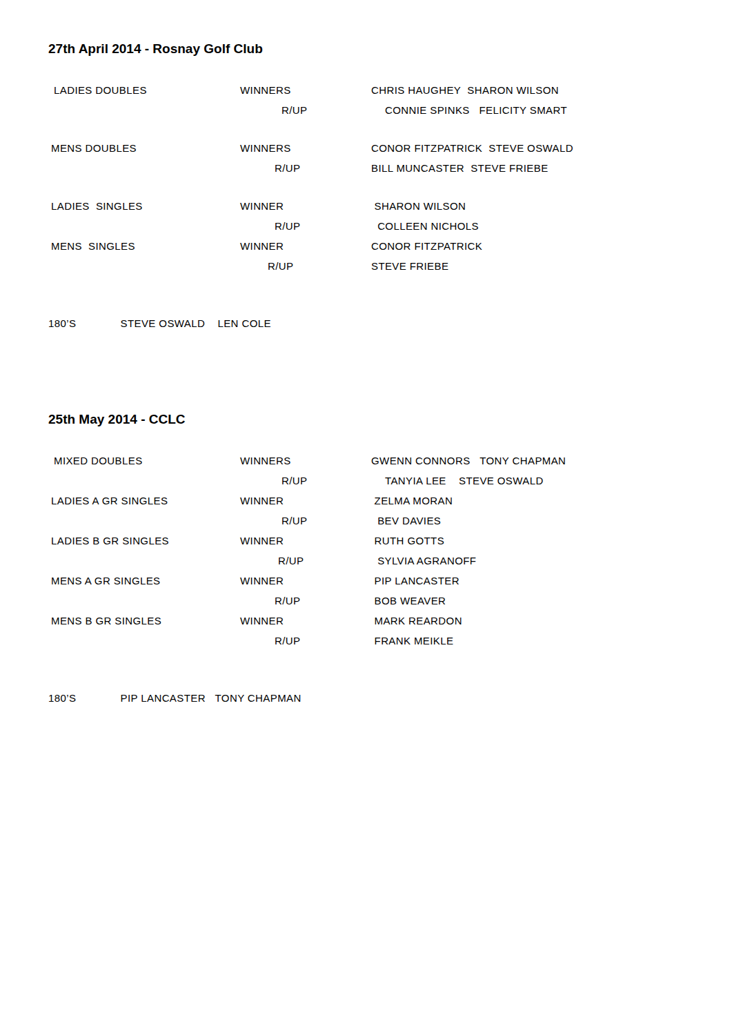27th April 2014 - Rosnay Golf Club
| LADIES DOUBLES | WINNERS | CHRIS HAUGHEY SHARON WILSON |
| | R/UP | CONNIE SPINKS FELICITY SMART |
| MENS DOUBLES | WINNERS | CONOR FITZPATRICK STEVE OSWALD |
| | R/UP | BILL MUNCASTER STEVE FRIEBE |
| LADIES SINGLES | WINNER | SHARON WILSON |
| | R/UP | COLLEEN NICHOLS |
| MENS SINGLES | WINNER | CONOR FITZPATRICK |
| | R/UP | STEVE FRIEBE |
180’S STEVE OSWALD LEN COLE
25th May 2014 - CCLC
| MIXED DOUBLES | WINNERS | GWENN CONNORS TONY CHAPMAN |
| | R/UP | TANYIA LEE STEVE OSWALD |
| LADIES A GR SINGLES | WINNER | ZELMA MORAN |
| | R/UP | BEV DAVIES |
| LADIES B GR SINGLES | WINNER | RUTH GOTTS |
| | R/UP | SYLVIA AGRANOFF |
| MENS A GR SINGLES | WINNER | PIP LANCASTER |
| | R/UP | BOB WEAVER |
| MENS B GR SINGLES | WINNER | MARK REARDON |
| | R/UP | FRANK MEIKLE |
180’S PIP LANCASTER TONY CHAPMAN